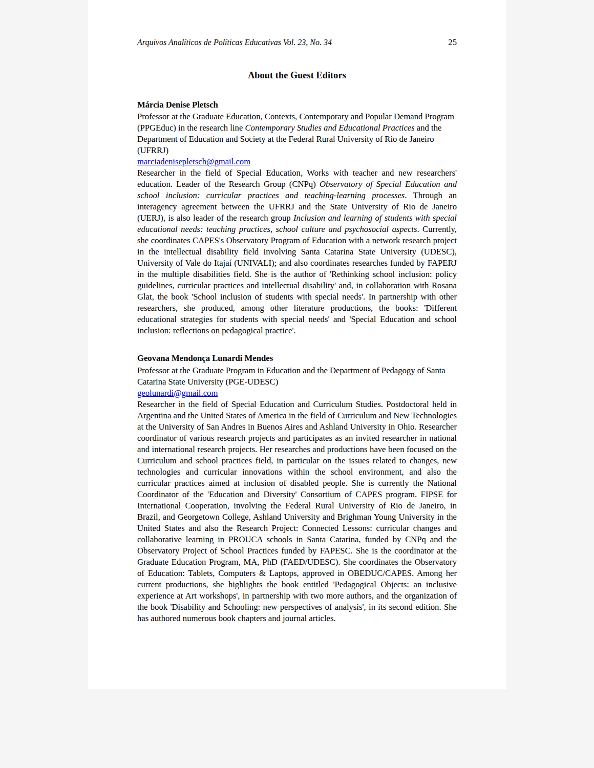Arquivos Analíticos de Políticas Educativas Vol. 23, No. 34 25
About the Guest Editors
Márcia Denise Pletsch
Professor at the Graduate Education, Contexts, Contemporary and Popular Demand Program (PPGEduc) in the research line Contemporary Studies and Educational Practices and the Department of Education and Society at the Federal Rural University of Rio de Janeiro (UFRRJ)
marciadenisepletsch@gmail.com
Researcher in the field of Special Education, Works with teacher and new researchers' education. Leader of the Research Group (CNPq) Observatory of Special Education and school inclusion: curricular practices and teaching-learning processes. Through an interagency agreement between the UFRRJ and the State University of Rio de Janeiro (UERJ), is also leader of the research group Inclusion and learning of students with special educational needs: teaching practices, school culture and psychosocial aspects. Currently, she coordinates CAPES's Observatory Program of Education with a network research project in the intellectual disability field involving Santa Catarina State University (UDESC), University of Vale do Itajaí (UNIVALI); and also coordinates researches funded by FAPERJ in the multiple disabilities field. She is the author of 'Rethinking school inclusion: policy guidelines, curricular practices and intellectual disability' and, in collaboration with Rosana Glat, the book 'School inclusion of students with special needs'. In partnership with other researchers, she produced, among other literature productions, the books: 'Different educational strategies for students with special needs' and 'Special Education and school inclusion: reflections on pedagogical practice'.
Geovana Mendonça Lunardi Mendes
Professor at the Graduate Program in Education and the Department of Pedagogy of Santa Catarina State University (PGE-UDESC)
geolunardi@gmail.com
Researcher in the field of Special Education and Curriculum Studies. Postdoctoral held in Argentina and the United States of America in the field of Curriculum and New Technologies at the University of San Andres in Buenos Aires and Ashland University in Ohio. Researcher coordinator of various research projects and participates as an invited researcher in national and international research projects. Her researches and productions have been focused on the Curriculum and school practices field, in particular on the issues related to changes, new technologies and curricular innovations within the school environment, and also the curricular practices aimed at inclusion of disabled people. She is currently the National Coordinator of the 'Education and Diversity' Consortium of CAPES program. FIPSE for International Cooperation, involving the Federal Rural University of Rio de Janeiro, in Brazil, and Georgetown College, Ashland University and Brighman Young University in the United States and also the Research Project: Connected Lessons: curricular changes and collaborative learning in PROUCA schools in Santa Catarina, funded by CNPq and the Observatory Project of School Practices funded by FAPESC. She is the coordinator at the Graduate Education Program, MA, PhD (FAED/UDESC). She coordinates the Observatory of Education: Tablets, Computers & Laptops, approved in OBEDUC/CAPES. Among her current productions, she highlights the book entitled 'Pedagogical Objects: an inclusive experience at Art workshops', in partnership with two more authors, and the organization of the book 'Disability and Schooling: new perspectives of analysis', in its second edition. She has authored numerous book chapters and journal articles.